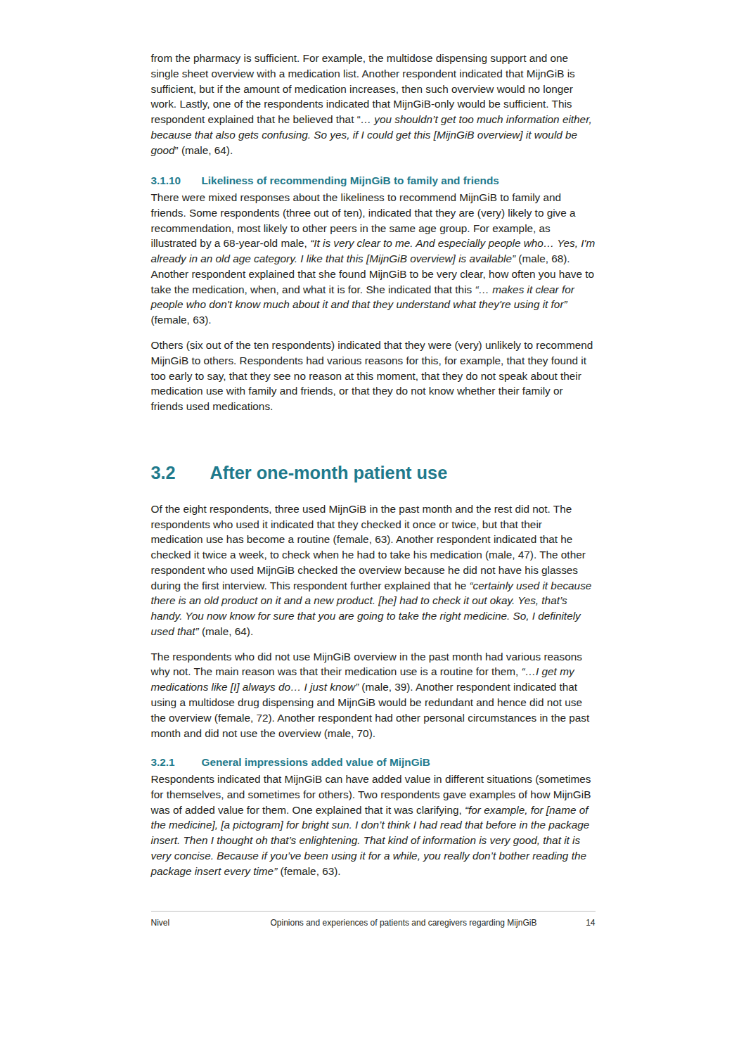from the pharmacy is sufficient. For example, the multidose dispensing support and one single sheet overview with a medication list. Another respondent indicated that MijnGiB is sufficient, but if the amount of medication increases, then such overview would no longer work. Lastly, one of the respondents indicated that MijnGiB-only would be sufficient. This respondent explained that he believed that “… you shouldn’t get too much information either, because that also gets confusing. So yes, if I could get this [MijnGiB overview] it would be good” (male, 64).
3.1.10 Likeliness of recommending MijnGiB to family and friends
There were mixed responses about the likeliness to recommend MijnGiB to family and friends. Some respondents (three out of ten), indicated that they are (very) likely to give a recommendation, most likely to other peers in the same age group. For example, as illustrated by a 68-year-old male, “It is very clear to me. And especially people who… Yes, I'm already in an old age category. I like that this [MijnGiB overview] is available” (male, 68). Another respondent explained that she found MijnGiB to be very clear, how often you have to take the medication, when, and what it is for. She indicated that this “… makes it clear for people who don't know much about it and that they understand what they're using it for” (female, 63).
Others (six out of the ten respondents) indicated that they were (very) unlikely to recommend MijnGiB to others. Respondents had various reasons for this, for example, that they found it too early to say, that they see no reason at this moment, that they do not speak about their medication use with family and friends, or that they do not know whether their family or friends used medications.
3.2 After one-month patient use
Of the eight respondents, three used MijnGiB in the past month and the rest did not. The respondents who used it indicated that they checked it once or twice, but that their medication use has become a routine (female, 63). Another respondent indicated that he checked it twice a week, to check when he had to take his medication (male, 47). The other respondent who used MijnGiB checked the overview because he did not have his glasses during the first interview. This respondent further explained that he “certainly used it because there is an old product on it and a new product. [he] had to check it out okay. Yes, that’s handy. You now know for sure that you are going to take the right medicine. So, I definitely used that” (male, 64).
The respondents who did not use MijnGiB overview in the past month had various reasons why not. The main reason was that their medication use is a routine for them, “…I get my medications like [I] always do… I just know” (male, 39). Another respondent indicated that using a multidose drug dispensing and MijnGiB would be redundant and hence did not use the overview (female, 72). Another respondent had other personal circumstances in the past month and did not use the overview (male, 70).
3.2.1 General impressions added value of MijnGiB
Respondents indicated that MijnGiB can have added value in different situations (sometimes for themselves, and sometimes for others). Two respondents gave examples of how MijnGiB was of added value for them. One explained that it was clarifying, “for example, for [name of the medicine], [a pictogram] for bright sun. I don’t think I had read that before in the package insert. Then I thought oh that’s enlightening. That kind of information is very good, that it is very concise. Because if you’ve been using it for a while, you really don’t bother reading the package insert every time” (female, 63).
Nivel
Opinions and experiences of patients and caregivers regarding MijnGiB
14